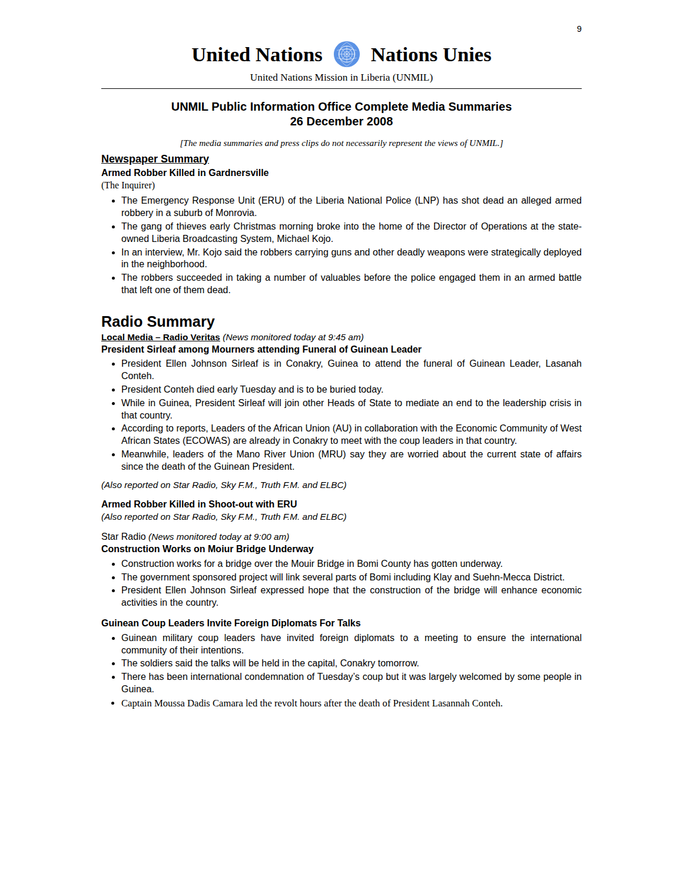9
United Nations Nations Unies
United Nations Mission in Liberia (UNMIL)
UNMIL Public Information Office Complete Media Summaries
26 December 2008
[The media summaries and press clips do not necessarily represent the views of UNMIL.]
Newspaper Summary
Armed Robber Killed in Gardnersville
(The Inquirer)
The Emergency Response Unit (ERU) of the Liberia National Police (LNP) has shot dead an alleged armed robbery in a suburb of Monrovia.
The gang of thieves early Christmas morning broke into the home of the Director of Operations at the state-owned Liberia Broadcasting System, Michael Kojo.
In an interview, Mr. Kojo said the robbers carrying guns and other deadly weapons were strategically deployed in the neighborhood.
The robbers succeeded in taking a number of valuables before the police engaged them in an armed battle that left one of them dead.
Radio Summary
Local Media – Radio Veritas (News monitored today at 9:45 am)
President Sirleaf among Mourners attending Funeral of Guinean Leader
President Ellen Johnson Sirleaf is in Conakry, Guinea to attend the funeral of Guinean Leader, Lasanah Conteh.
President Conteh died early Tuesday and is to be buried today.
While in Guinea, President Sirleaf will join other Heads of State to mediate an end to the leadership crisis in that country.
According to reports, Leaders of the African Union (AU) in collaboration with the Economic Community of West African States (ECOWAS) are already in Conakry to meet with the coup leaders in that country.
Meanwhile, leaders of the Mano River Union (MRU) say they are worried about the current state of affairs since the death of the Guinean President.
(Also reported on Star Radio, Sky F.M., Truth F.M. and ELBC)
Armed Robber Killed in Shoot-out with ERU
(Also reported on Star Radio, Sky F.M., Truth F.M. and ELBC)
Star Radio (News monitored today at 9:00 am)
Construction Works on Moiur Bridge Underway
Construction works for a bridge over the Mouir Bridge in Bomi County has gotten underway.
The government sponsored project will link several parts of Bomi including Klay and Suehn-Mecca District.
President Ellen Johnson Sirleaf expressed hope that the construction of the bridge will enhance economic activities in the country.
Guinean Coup Leaders Invite Foreign Diplomats For Talks
Guinean military coup leaders have invited foreign diplomats to a meeting to ensure the international community of their intentions.
The soldiers said the talks will be held in the capital, Conakry tomorrow.
There has been international condemnation of Tuesday’s coup but it was largely welcomed by some people in Guinea.
Captain Moussa Dadis Camara led the revolt hours after the death of President Lasannah Conteh.